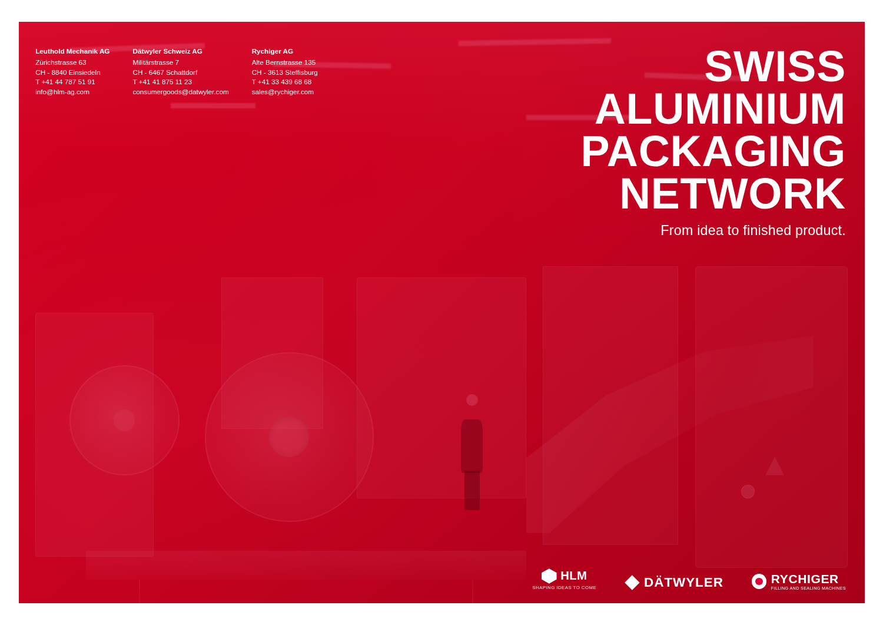Leuthold Mechanik AG
Zürichstrasse 63
CH - 8840 Einsiedeln
T +41 44 787 51 91
info@hlm-ag.com
Dätwyler Schweiz AG
Militärstrasse 7
CH - 6467 Schattdorf
T +41 41 875 11 23
consumergoods@datwyler.com
Rychiger AG
Alte Bernstrasse 135
CH - 3613 Steffisburg
T +41 33 439 68 68
sales@rychiger.com
Swiss
Aluminium
Packaging
Network
From idea to finished product.
HLM
Shaping Ideas to Come
DÄTWYLER
RYCHIGER Filling and Sealing Machines